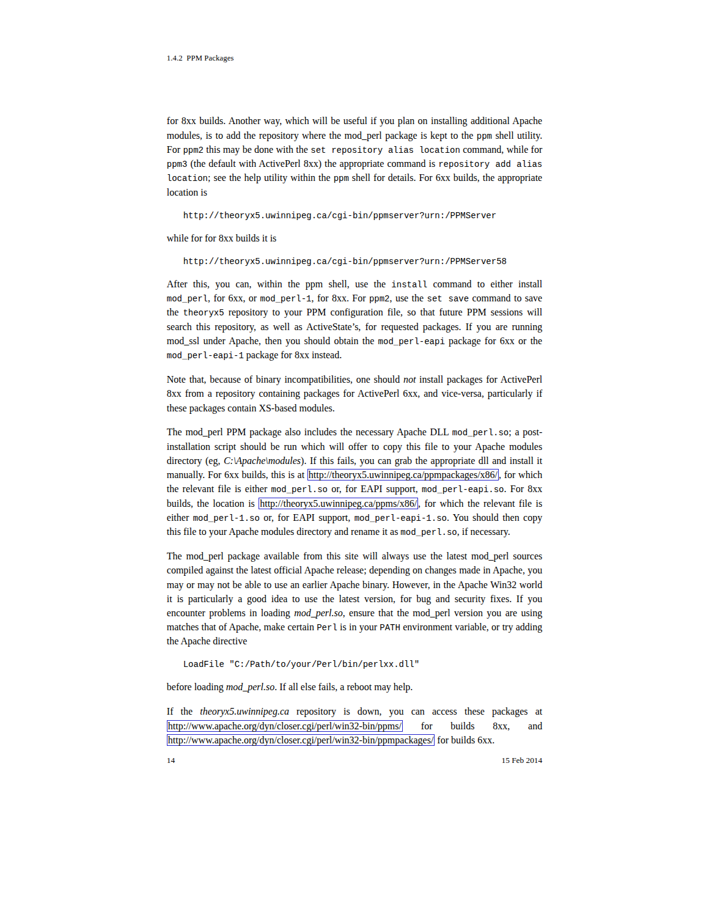1.4.2 PPM Packages
for 8xx builds. Another way, which will be useful if you plan on installing additional Apache modules, is to add the repository where the mod_perl package is kept to the ppm shell utility. For ppm2 this may be done with the set repository alias location command, while for ppm3 (the default with ActivePerl 8xx) the appropriate command is repository add alias location; see the help utility within the ppm shell for details. For 6xx builds, the appropriate location is
http://theoryx5.uwinnipeg.ca/cgi-bin/ppmserver?urn:/PPMServer
while for for 8xx builds it is
http://theoryx5.uwinnipeg.ca/cgi-bin/ppmserver?urn:/PPMServer58
After this, you can, within the ppm shell, use the install command to either install mod_perl, for 6xx, or mod_perl-1, for 8xx. For ppm2, use the set save command to save the theoryx5 repository to your PPM configuration file, so that future PPM sessions will search this repository, as well as ActiveState’s, for requested packages. If you are running mod_ssl under Apache, then you should obtain the mod_perl-eapi package for 6xx or the mod_perl-eapi-1 package for 8xx instead.
Note that, because of binary incompatibilities, one should not install packages for ActivePerl 8xx from a repository containing packages for ActivePerl 6xx, and vice-versa, particularly if these packages contain XS-based modules.
The mod_perl PPM package also includes the necessary Apache DLL mod_perl.so; a post-installation script should be run which will offer to copy this file to your Apache modules directory (eg, C:\Apache\modules). If this fails, you can grab the appropriate dll and install it manually. For 6xx builds, this is at http://theoryx5.uwinnipeg.ca/ppmpackages/x86/, for which the relevant file is either mod_perl.so or, for EAPI support, mod_perl-eapi.so. For 8xx builds, the location is http://theoryx5.uwinnipeg.ca/ppms/x86/, for which the relevant file is either mod_perl-1.so or, for EAPI support, mod_perl-eapi-1.so. You should then copy this file to your Apache modules directory and rename it as mod_perl.so, if necessary.
The mod_perl package available from this site will always use the latest mod_perl sources compiled against the latest official Apache release; depending on changes made in Apache, you may or may not be able to use an earlier Apache binary. However, in the Apache Win32 world it is particularly a good idea to use the latest version, for bug and security fixes. If you encounter problems in loading mod_perl.so, ensure that the mod_perl version you are using matches that of Apache, make certain Perl is in your PATH environment variable, or try adding the Apache directive
LoadFile "C:/Path/to/your/Perl/bin/perlxx.dll"
before loading mod_perl.so. If all else fails, a reboot may help.
If the theoryx5.uwinnipeg.ca repository is down, you can access these packages at http://www.apache.org/dyn/closer.cgi/perl/win32-bin/ppms/ for builds 8xx, and http://www.apache.org/dyn/closer.cgi/perl/win32-bin/ppmpackages/ for builds 6xx.
14 15 Feb 2014